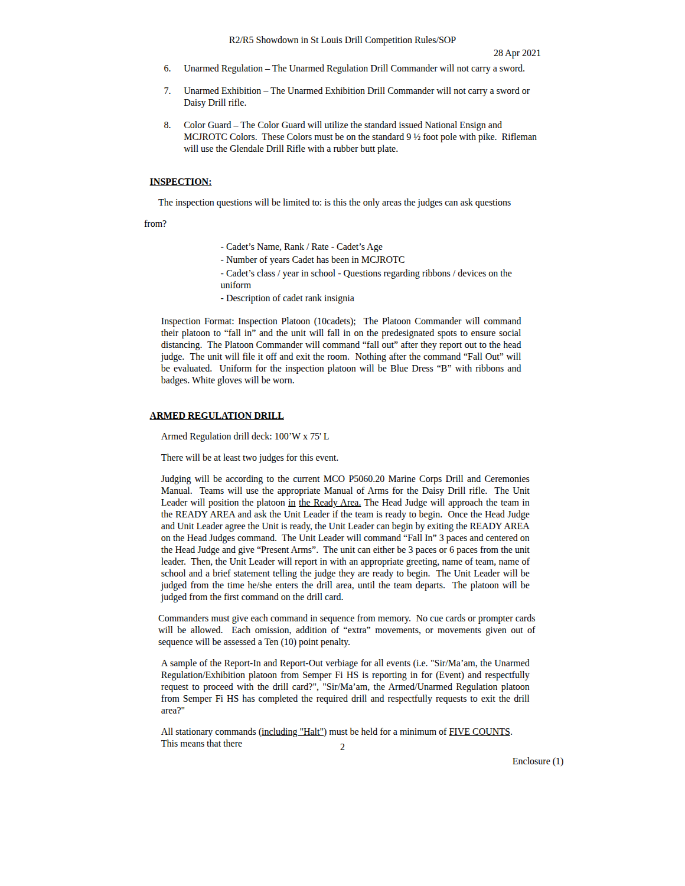R2/R5 Showdown in St Louis Drill Competition Rules/SOP
28 Apr 2021
6. Unarmed Regulation – The Unarmed Regulation Drill Commander will not carry a sword.
7. Unarmed Exhibition – The Unarmed Exhibition Drill Commander will not carry a sword or Daisy Drill rifle.
8. Color Guard – The Color Guard will utilize the standard issued National Ensign and MCJROTC Colors. These Colors must be on the standard 9 ½ foot pole with pike. Rifleman will use the Glendale Drill Rifle with a rubber butt plate.
INSPECTION:
The inspection questions will be limited to: is this the only areas the judges can ask questions
from?
- Cadet’s Name, Rank / Rate - Cadet’s Age
- Number of years Cadet has been in MCJROTC
- Cadet’s class / year in school - Questions regarding ribbons / devices on the uniform
- Description of cadet rank insignia
Inspection Format: Inspection Platoon (10cadets); The Platoon Commander will command their platoon to “fall in” and the unit will fall in on the predesignated spots to ensure social distancing. The Platoon Commander will command “fall out” after they report out to the head judge. The unit will file it off and exit the room. Nothing after the command “Fall Out” will be evaluated. Uniform for the inspection platoon will be Blue Dress “B” with ribbons and badges. White gloves will be worn.
ARMED REGULATION DRILL
Armed Regulation drill deck: 100’W x 75' L
There will be at least two judges for this event.
Judging will be according to the current MCO P5060.20 Marine Corps Drill and Ceremonies Manual. Teams will use the appropriate Manual of Arms for the Daisy Drill rifle. The Unit Leader will position the platoon in the Ready Area. The Head Judge will approach the team in the READY AREA and ask the Unit Leader if the team is ready to begin. Once the Head Judge and Unit Leader agree the Unit is ready, the Unit Leader can begin by exiting the READY AREA on the Head Judges command. The Unit Leader will command “Fall In” 3 paces and centered on the Head Judge and give “Present Arms”. The unit can either be 3 paces or 6 paces from the unit leader. Then, the Unit Leader will report in with an appropriate greeting, name of team, name of school and a brief statement telling the judge they are ready to begin. The Unit Leader will be judged from the time he/she enters the drill area, until the team departs. The platoon will be judged from the first command on the drill card.
Commanders must give each command in sequence from memory. No cue cards or prompter cards will be allowed. Each omission, addition of “extra” movements, or movements given out of sequence will be assessed a Ten (10) point penalty.
A sample of the Report-In and Report-Out verbiage for all events (i.e. "Sir/Ma’am, the Unarmed Regulation/Exhibition platoon from Semper Fi HS is reporting in for (Event) and respectfully request to proceed with the drill card?", "Sir/Ma’am, the Armed/Unarmed Regulation platoon from Semper Fi HS has completed the required drill and respectfully requests to exit the drill area?"
All stationary commands (including "Halt") must be held for a minimum of FIVE COUNTS. This means that there
2
Enclosure (1)